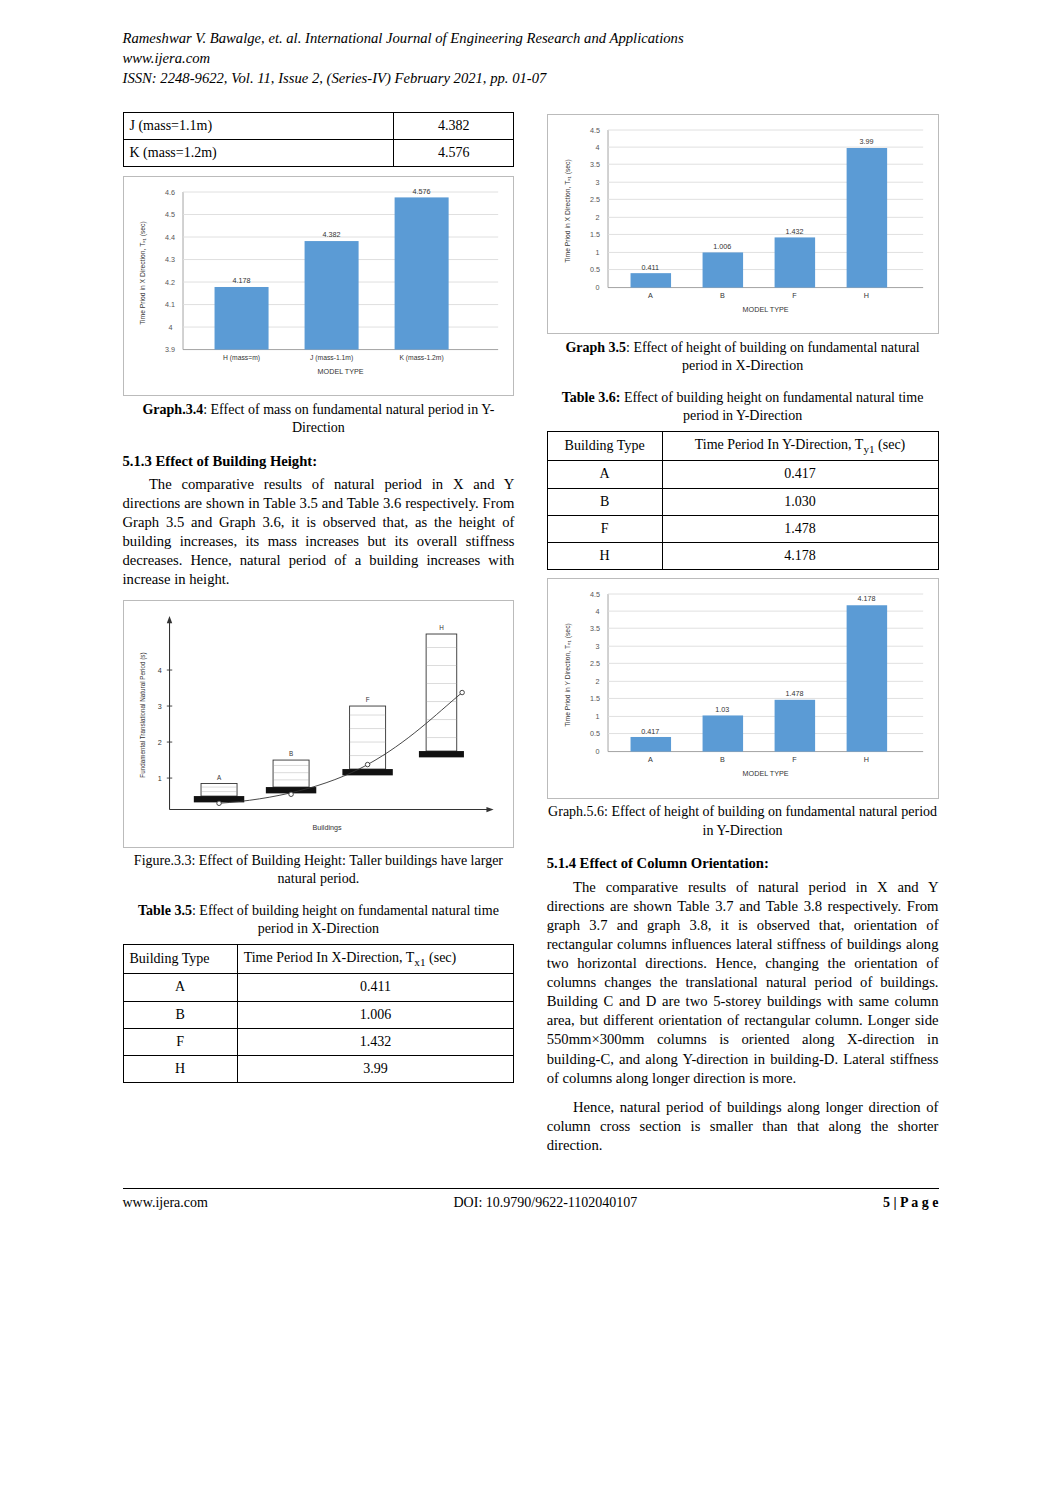Rameshwar V. Bawalge, et. al. International Journal of Engineering Research and Applications
www.ijera.com
ISSN: 2248-9622, Vol. 11, Issue 2, (Series-IV) February 2021, pp. 01-07
| J (mass=1.1m) | 4.382 |
| K (mass=1.2m) | 4.576 |
4.6 4.5 4.4 4.3 4.2 4.1 4 3.9 4.178 4.382 4.576 H (mass=m) J (mass-1.1m) K (mass-1.2m) MODEL TYPE Time Priod in X Direction, Tₓ₁ (sec)
Graph.3.4: Effect of mass on fundamental natural period in Y-Direction
5.1.3 Effect of Building Height:
The comparative results of natural period in X and Y directions are shown in Table 3.5 and Table 3.6 respectively. From Graph 3.5 and Graph 3.6, it is observed that, as the height of building increases, its mass increases but its overall stiffness decreases. Hence, natural period of a building increases with increase in height.
1 2 3 4 Fundamental Translational Natural Period (s) Buildings A B F H
Figure.3.3: Effect of Building Height: Taller buildings have larger natural period.
Table 3.5: Effect of building height on fundamental natural time period in X-Direction
| Building Type | Time Period In X-Direction, T x1 (sec) |
| --- | --- |
| A | 0.411 |
| B | 1.006 |
| F | 1.432 |
| H | 3.99 |
4.5 4 3.5 3 2.5 2 1.5 1 0.5 0 0.411 1.006 1.432 3.99 A B F H MODEL TYPE Time Priod in X Direction, Tₓ₁ (sec)
Graph 3.5: Effect of height of building on fundamental natural period in X-Direction
Table 3.6: Effect of building height on fundamental natural time period in Y-Direction
| Building Type | Time Period In Y-Direction, T y1 (sec) |
| --- | --- |
| A | 0.417 |
| B | 1.030 |
| F | 1.478 |
| H | 4.178 |
4.5 4 3.5 3 2.5 2 1.5 1 0.5 0 0.417 1.03 1.478 4.178 A B F H MODEL TYPE Time Priod in Y Direction, Tₑ₁ (sec)
Graph.5.6: Effect of height of building on fundamental natural period in Y-Direction
5.1.4 Effect of Column Orientation:
The comparative results of natural period in X and Y directions are shown Table 3.7 and Table 3.8 respectively. From graph 3.7 and graph 3.8, it is observed that, orientation of rectangular columns influences lateral stiffness of buildings along two horizontal directions. Hence, changing the orientation of columns changes the translational natural period of buildings. Building C and D are two 5-storey buildings with same column area, but different orientation of rectangular column. Longer side 550mm×300mm columns is oriented along X-direction in building-C, and along Y-direction in building-D. Lateral stiffness of columns along longer direction is more.
Hence, natural period of buildings along longer direction of column cross section is smaller than that along the shorter direction.
www.ijera.com DOI: 10.9790/9622-1102040107 5 | P a g e